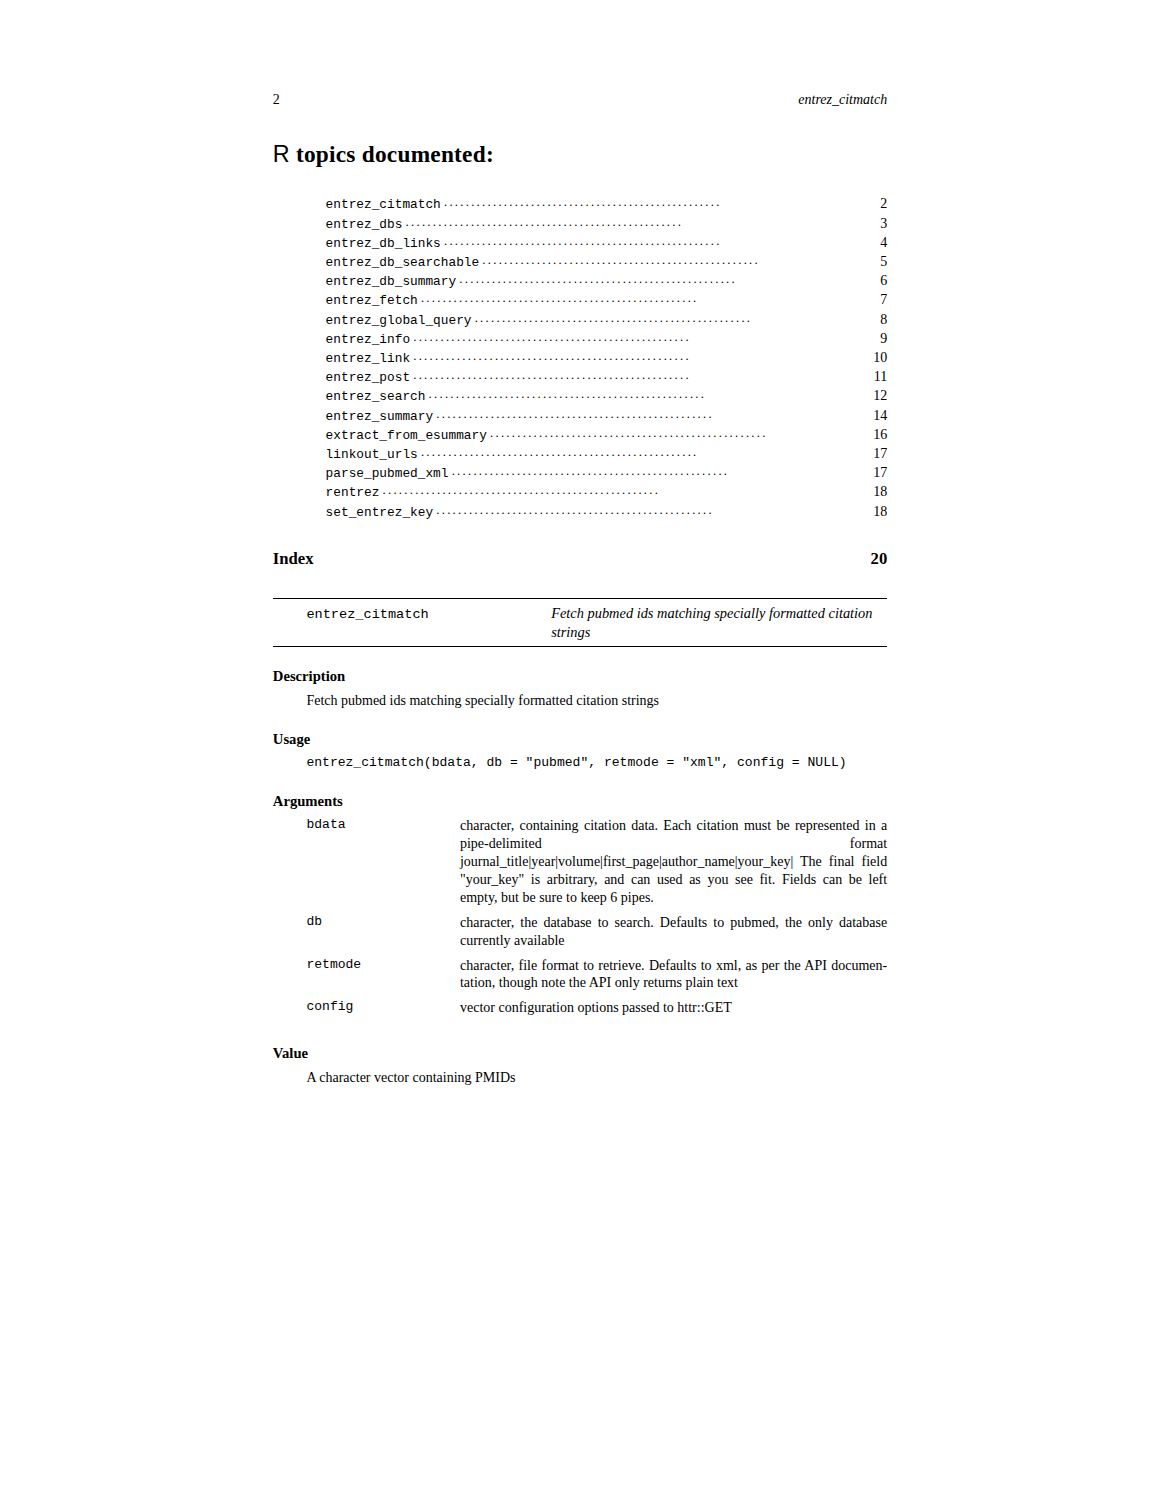2
entrez_citmatch
R topics documented:
entrez_citmatch................................................... 2
entrez_dbs................................................... 3
entrez_db_links................................................... 4
entrez_db_searchable................................................... 5
entrez_db_summary................................................... 6
entrez_fetch................................................... 7
entrez_global_query................................................... 8
entrez_info................................................... 9
entrez_link................................................... 10
entrez_post................................................... 11
entrez_search................................................... 12
entrez_summary................................................... 14
extract_from_esummary................................................... 16
linkout_urls................................................... 17
parse_pubmed_xml................................................... 17
rentrez................................................... 18
set_entrez_key................................................... 18
Index 20
entrez_citmatch Fetch pubmed ids matching specially formatted citation strings
Description
Fetch pubmed ids matching specially formatted citation strings
Usage
entrez_citmatch(bdata, db = "pubmed", retmode = "xml", config = NULL)
Arguments
| bdata | character, containing citation data. Each citation must be represented in a pipe-delimited format journal_title/year/volume/first_page/author_name/your_key/ The final field "your_key" is arbitrary, and can used as you see fit. Fields can be left empty, but be sure to keep 6 pipes. |
| db | character, the database to search. Defaults to pubmed, the only database currently available |
| retmode | character, file format to retrieve. Defaults to xml, as per the API documentation, though note the API only returns plain text |
| config | vector configuration options passed to httr::GET |
Value
A character vector containing PMIDs